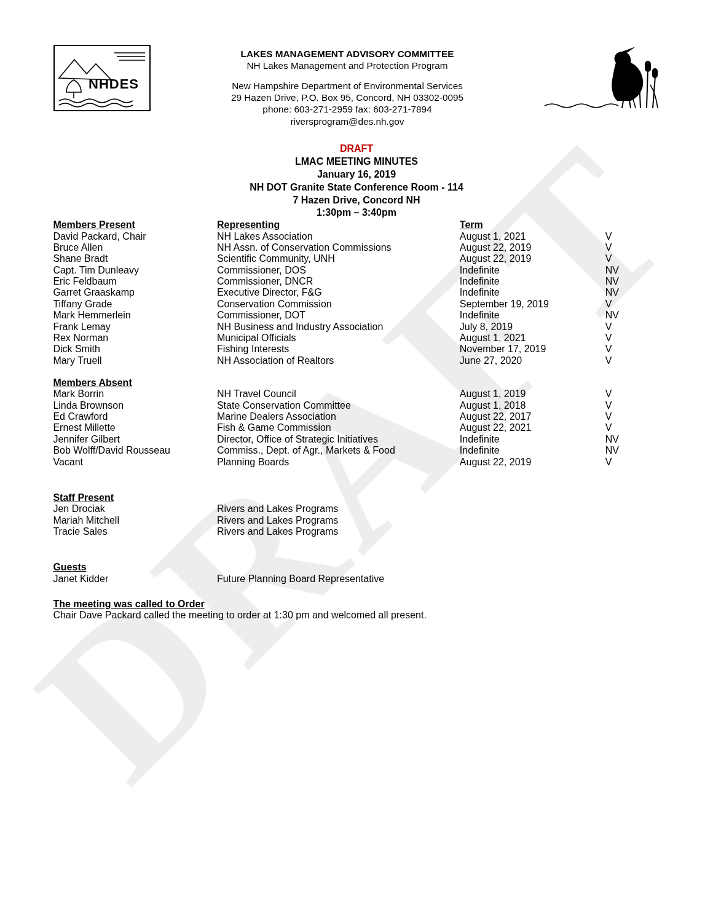DRAFT
NHDES
LAKES MANAGEMENT ADVISORY COMMITTEE
NH Lakes Management and Protection Program
New Hampshire Department of Environmental Services
29 Hazen Drive, P.O. Box 95, Concord, NH 03302-0095
phone: 603-271-2959 fax: 603-271-7894
riversprogram@des.nh.gov
DRAFT
LMAC MEETING MINUTES
January 16, 2019
NH DOT Granite State Conference Room - 114
7 Hazen Drive, Concord NH
1:30pm – 3:40pm
| Members Present | Representing | Term | |
| --- | --- | --- | --- |
| David Packard, Chair | NH Lakes Association | August 1, 2021 | V |
| Bruce Allen | NH Assn. of Conservation Commissions | August 22, 2019 | V |
| Shane Bradt | Scientific Community, UNH | August 22, 2019 | V |
| Capt. Tim Dunleavy | Commissioner, DOS | Indefinite | NV |
| Eric Feldbaum | Commissioner, DNCR | Indefinite | NV |
| Garret Graaskamp | Executive Director, F&G | Indefinite | NV |
| Tiffany Grade | Conservation Commission | September 19, 2019 | V |
| Mark Hemmerlein | Commissioner, DOT | Indefinite | NV |
| Frank Lemay | NH Business and Industry Association | July 8, 2019 | V |
| Rex Norman | Municipal Officials | August 1, 2021 | V |
| Dick Smith | Fishing Interests | November 17, 2019 | V |
| Mary Truell | NH Association of Realtors | June 27, 2020 | V |
| Members Absent | | | |
| --- | --- | --- | --- |
| Mark Borrin | NH Travel Council | August 1, 2019 | V |
| Linda Brownson | State Conservation Committee | August 1, 2018 | V |
| Ed Crawford | Marine Dealers Association | August 22, 2017 | V |
| Ernest Millette | Fish & Game Commission | August 22, 2021 | V |
| Jennifer Gilbert | Director, Office of Strategic Initiatives | Indefinite | NV |
| Bob Wolff/David Rousseau | Commiss., Dept. of Agr., Markets & Food | Indefinite | NV |
| Vacant | Planning Boards | August 22, 2019 | V |
Staff Present
| Jen Drociak | Rivers and Lakes Programs |
| Mariah Mitchell | Rivers and Lakes Programs |
| Tracie Sales | Rivers and Lakes Programs |
Guests
| Janet Kidder | Future Planning Board Representative |
The meeting was called to Order
Chair Dave Packard called the meeting to order at 1:30 pm and welcomed all present.